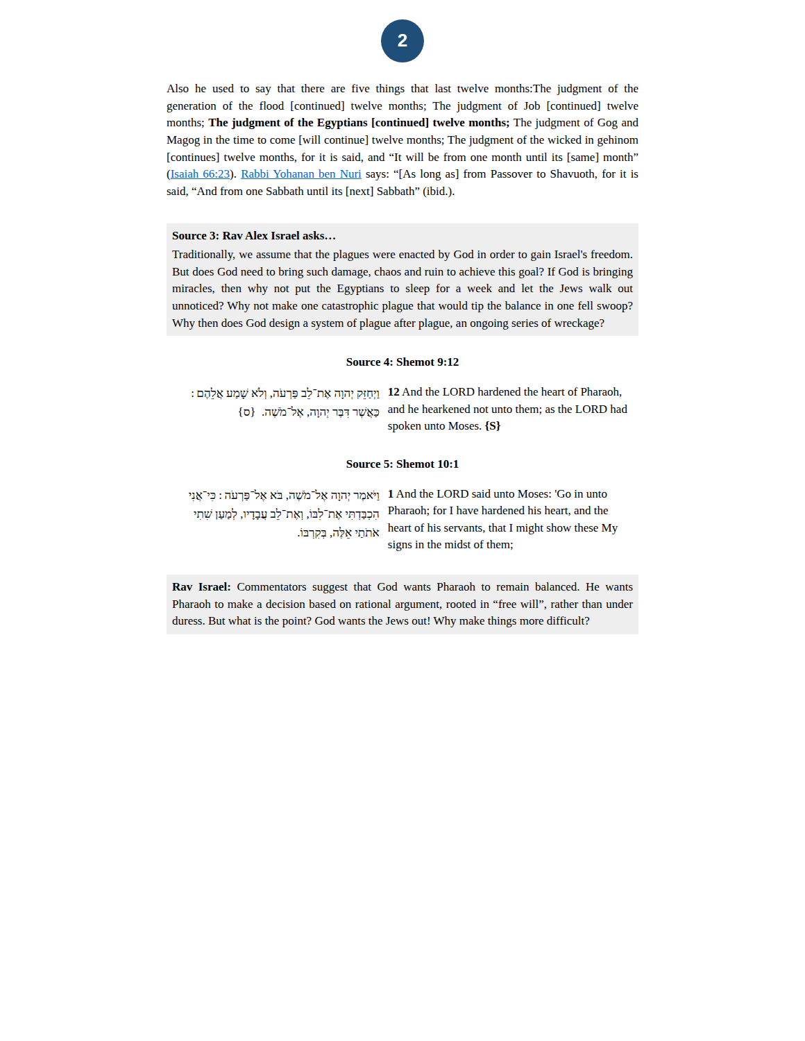2
Also he used to say that there are five things that last twelve months:The judgment of the generation of the flood [continued] twelve months; The judgment of Job [continued] twelve months; The judgment of the Egyptians [continued] twelve months; The judgment of Gog and Magog in the time to come [will continue] twelve months; The judgment of the wicked in gehinom [continues] twelve months, for it is said, and “It will be from one month until its [same] month” (Isaiah 66:23). Rabbi Yohanan ben Nuri says: “[As long as] from Passover to Shavuoth, for it is said, “And from one Sabbath until its [next] Sabbath” (ibid.).
Source 3: Rav Alex Israel asks…
Traditionally, we assume that the plagues were enacted by God in order to gain Israel's freedom. But does God need to bring such damage, chaos and ruin to achieve this goal? If God is bringing miracles, then why not put the Egyptians to sleep for a week and let the Jews walk out unnoticed? Why not make one catastrophic plague that would tip the balance in one fell swoop? Why then does God design a system of plague after plague, an ongoing series of wreckage?
Source 4: Shemot 9:12
| וַיְחַזֵּק יְהוָה אֶת־לֵב פַּרְעֹה, וְלֹא שָׁמַע אֲלֵהֶם : כַּאֲשֶׁר דִּבֶּר יְהוָה, אֶל־מֹשֶׁה. {ס} | 12 And the LORD hardened the heart of Pharaoh, and he hearkened not unto them; as the LORD had spoken unto Moses. {S} |
Source 5: Shemot 10:1
| וַיֹּאמֶר יְהוָה אֶל־מֹשֶׁה, בֹּא אֶל־פַּרְעֹה : כִּי־אֲנִי הִכְבַּדְתִּי אֶת־לִבּוֹ, וְאֶת־לֵב עֲבָדָיו, לְמַעַן שִׁתִי אֹתֹתַי אֵלֶּה, בְּקִרְבּוֹ. | 1 And the LORD said unto Moses: 'Go in unto Pharaoh; for I have hardened his heart, and the heart of his servants, that I might show these My signs in the midst of them; |
Rav Israel: Commentators suggest that God wants Pharaoh to remain balanced. He wants Pharaoh to make a decision based on rational argument, rooted in “free will”, rather than under duress. But what is the point? God wants the Jews out! Why make things more difficult?